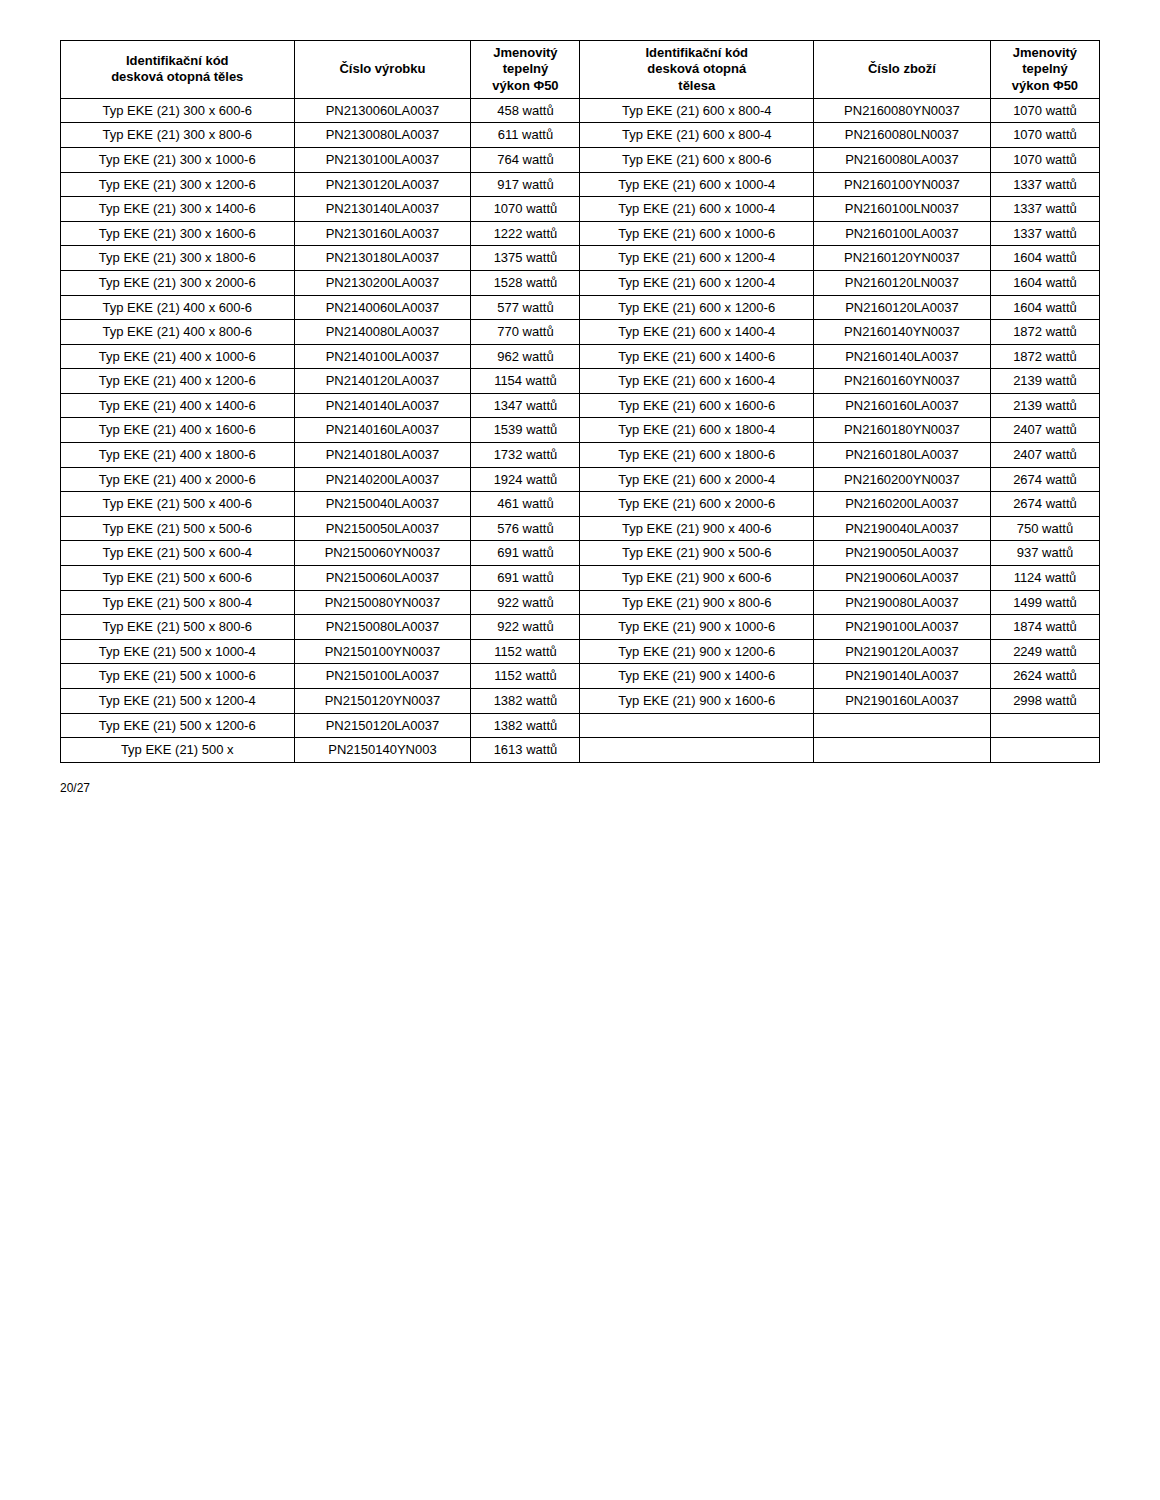| Identifikační kód desková otopná těles | Číslo výrobku | Jmenovitý tepelný výkon Φ50 | Identifikační kód desková otopná tělesa | Číslo zboží | Jmenovitý tepelný výkon Φ50 |
| --- | --- | --- | --- | --- | --- |
| Typ EKE (21) 300 x 600-6 | PN2130060LA0037 | 458 wattů | Typ EKE (21) 600 x 800-4 | PN2160080YN0037 | 1070 wattů |
| Typ EKE (21) 300 x 800-6 | PN2130080LA0037 | 611 wattů | Typ EKE (21) 600 x 800-4 | PN2160080LN0037 | 1070 wattů |
| Typ EKE (21) 300 x 1000-6 | PN2130100LA0037 | 764 wattů | Typ EKE (21) 600 x 800-6 | PN2160080LA0037 | 1070 wattů |
| Typ EKE (21) 300 x 1200-6 | PN2130120LA0037 | 917 wattů | Typ EKE (21) 600 x 1000-4 | PN2160100YN0037 | 1337 wattů |
| Typ EKE (21) 300 x 1400-6 | PN2130140LA0037 | 1070 wattů | Typ EKE (21) 600 x 1000-4 | PN2160100LN0037 | 1337 wattů |
| Typ EKE (21) 300 x 1600-6 | PN2130160LA0037 | 1222 wattů | Typ EKE (21) 600 x 1000-6 | PN2160100LA0037 | 1337 wattů |
| Typ EKE (21) 300 x 1800-6 | PN2130180LA0037 | 1375 wattů | Typ EKE (21) 600 x 1200-4 | PN2160120YN0037 | 1604 wattů |
| Typ EKE (21) 300 x 2000-6 | PN2130200LA0037 | 1528 wattů | Typ EKE (21) 600 x 1200-4 | PN2160120LN0037 | 1604 wattů |
| Typ EKE (21) 400 x 600-6 | PN2140060LA0037 | 577 wattů | Typ EKE (21) 600 x 1200-6 | PN2160120LA0037 | 1604 wattů |
| Typ EKE (21) 400 x 800-6 | PN2140080LA0037 | 770 wattů | Typ EKE (21) 600 x 1400-4 | PN2160140YN0037 | 1872 wattů |
| Typ EKE (21) 400 x 1000-6 | PN2140100LA0037 | 962 wattů | Typ EKE (21) 600 x 1400-6 | PN2160140LA0037 | 1872 wattů |
| Typ EKE (21) 400 x 1200-6 | PN2140120LA0037 | 1154 wattů | Typ EKE (21) 600 x 1600-4 | PN2160160YN0037 | 2139 wattů |
| Typ EKE (21) 400 x 1400-6 | PN2140140LA0037 | 1347 wattů | Typ EKE (21) 600 x 1600-6 | PN2160160LA0037 | 2139 wattů |
| Typ EKE (21) 400 x 1600-6 | PN2140160LA0037 | 1539 wattů | Typ EKE (21) 600 x 1800-4 | PN2160180YN0037 | 2407 wattů |
| Typ EKE (21) 400 x 1800-6 | PN2140180LA0037 | 1732 wattů | Typ EKE (21) 600 x 1800-6 | PN2160180LA0037 | 2407 wattů |
| Typ EKE (21) 400 x 2000-6 | PN2140200LA0037 | 1924 wattů | Typ EKE (21) 600 x 2000-4 | PN2160200YN0037 | 2674 wattů |
| Typ EKE (21) 500 x 400-6 | PN2150040LA0037 | 461 wattů | Typ EKE (21) 600 x 2000-6 | PN2160200LA0037 | 2674 wattů |
| Typ EKE (21) 500 x 500-6 | PN2150050LA0037 | 576 wattů | Typ EKE (21) 900 x 400-6 | PN2190040LA0037 | 750 wattů |
| Typ EKE (21) 500 x 600-4 | PN2150060YN0037 | 691 wattů | Typ EKE (21) 900 x 500-6 | PN2190050LA0037 | 937 wattů |
| Typ EKE (21) 500 x 600-6 | PN2150060LA0037 | 691 wattů | Typ EKE (21) 900 x 600-6 | PN2190060LA0037 | 1124 wattů |
| Typ EKE (21) 500 x 800-4 | PN2150080YN0037 | 922 wattů | Typ EKE (21) 900 x 800-6 | PN2190080LA0037 | 1499 wattů |
| Typ EKE (21) 500 x 800-6 | PN2150080LA0037 | 922 wattů | Typ EKE (21) 900 x 1000-6 | PN2190100LA0037 | 1874 wattů |
| Typ EKE (21) 500 x 1000-4 | PN2150100YN0037 | 1152 wattů | Typ EKE (21) 900 x 1200-6 | PN2190120LA0037 | 2249 wattů |
| Typ EKE (21) 500 x 1000-6 | PN2150100LA0037 | 1152 wattů | Typ EKE (21) 900 x 1400-6 | PN2190140LA0037 | 2624 wattů |
| Typ EKE (21) 500 x 1200-4 | PN2150120YN0037 | 1382 wattů | Typ EKE (21) 900 x 1600-6 | PN2190160LA0037 | 2998 wattů |
| Typ EKE (21) 500 x 1200-6 | PN2150120LA0037 | 1382 wattů | | | |
| Typ EKE (21) 500 x | PN2150140YN003 | 1613 wattů | | | |
20/27